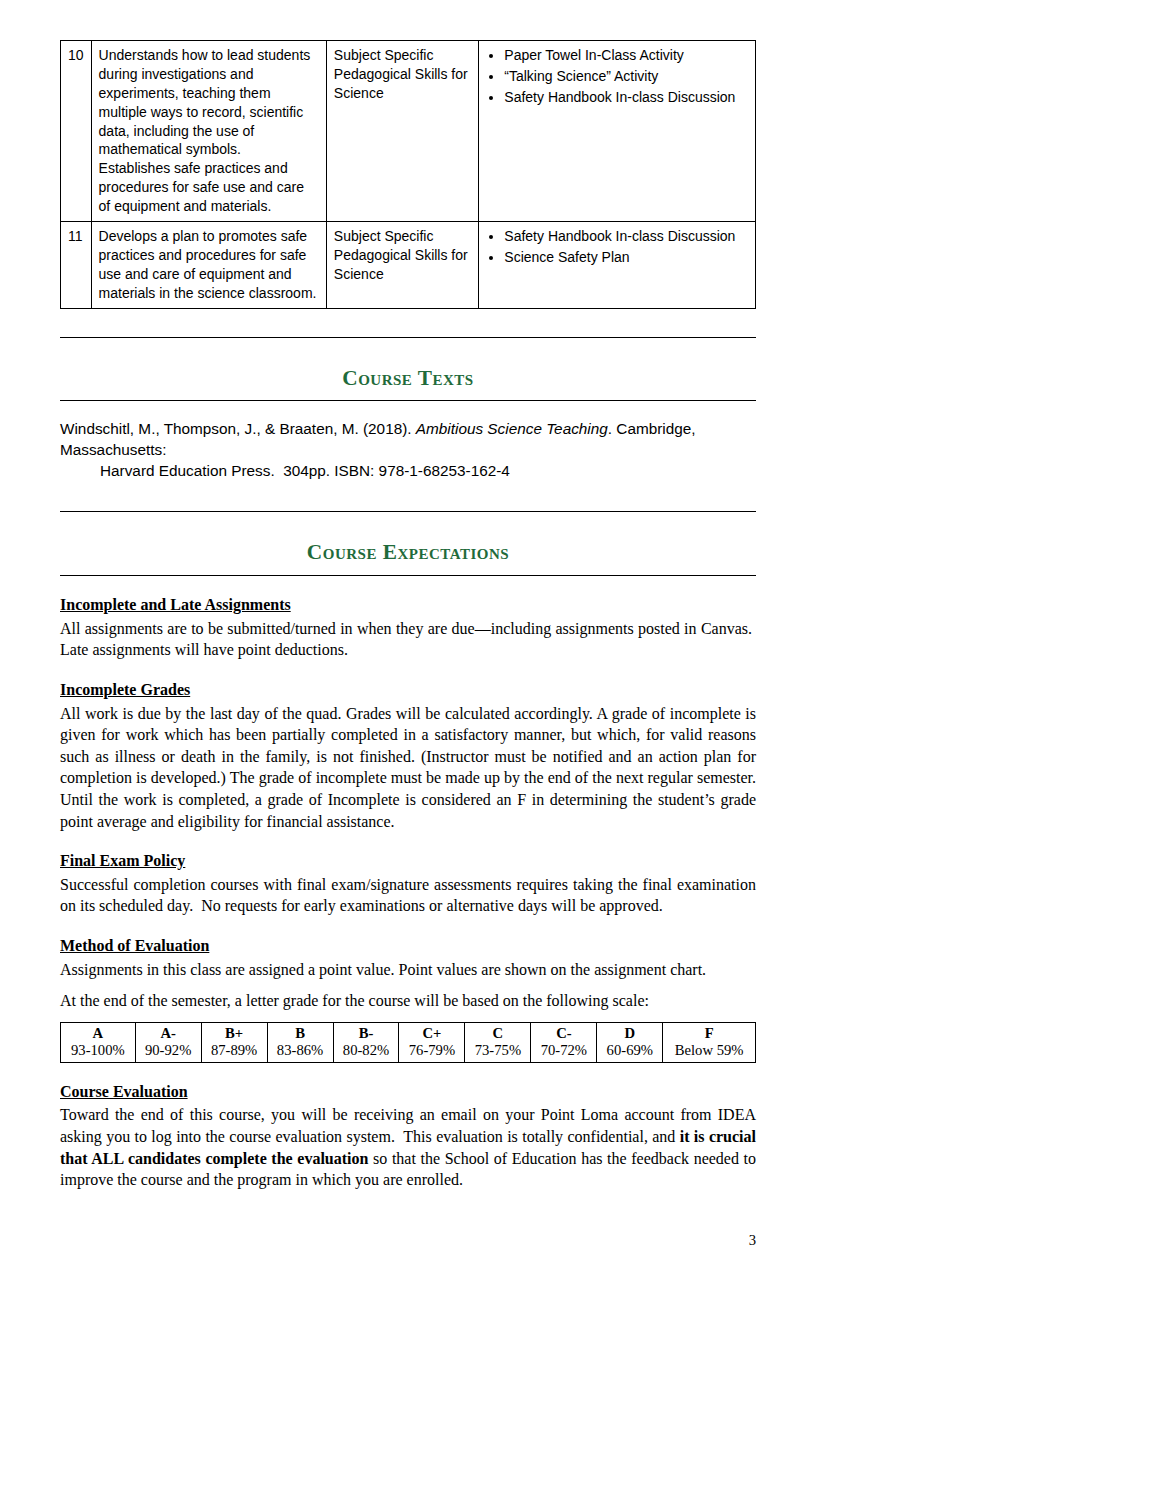| 10 | Understands how to lead students during investigations and experiments, teaching them multiple ways to record, scientific data, including the use of mathematical symbols. Establishes safe practices and procedures for safe use and care of equipment and materials. | Subject Specific Pedagogical Skills for Science | Paper Towel In-Class Activity “Talking Science” Activity Safety Handbook In-class Discussion |
| 11 | Develops a plan to promotes safe practices and procedures for safe use and care of equipment and materials in the science classroom. | Subject Specific Pedagogical Skills for Science | Safety Handbook In-class Discussion Science Safety Plan |
Course Texts
Windschitl, M., Thompson, J., & Braaten, M. (2018). Ambitious Science Teaching. Cambridge, Massachusetts: Harvard Education Press. 304pp. ISBN: 978-1-68253-162-4
Course Expectations
Incomplete and Late Assignments
All assignments are to be submitted/turned in when they are due—including assignments posted in Canvas. Late assignments will have point deductions.
Incomplete Grades
All work is due by the last day of the quad. Grades will be calculated accordingly. A grade of incomplete is given for work which has been partially completed in a satisfactory manner, but which, for valid reasons such as illness or death in the family, is not finished. (Instructor must be notified and an action plan for completion is developed.) The grade of incomplete must be made up by the end of the next regular semester. Until the work is completed, a grade of Incomplete is considered an F in determining the student’s grade point average and eligibility for financial assistance.
Final Exam Policy
Successful completion courses with final exam/signature assessments requires taking the final examination on its scheduled day. No requests for early examinations or alternative days will be approved.
Method of Evaluation
Assignments in this class are assigned a point value. Point values are shown on the assignment chart.
At the end of the semester, a letter grade for the course will be based on the following scale:
| A 93-100% | A- 90-92% | B+ 87-89% | B 83-86% | B- 80-82% | C+ 76-79% | C 73-75% | C- 70-72% | D 60-69% | F Below 59% |
Course Evaluation
Toward the end of this course, you will be receiving an email on your Point Loma account from IDEA asking you to log into the course evaluation system. This evaluation is totally confidential, and it is crucial that ALL candidates complete the evaluation so that the School of Education has the feedback needed to improve the course and the program in which you are enrolled.
3